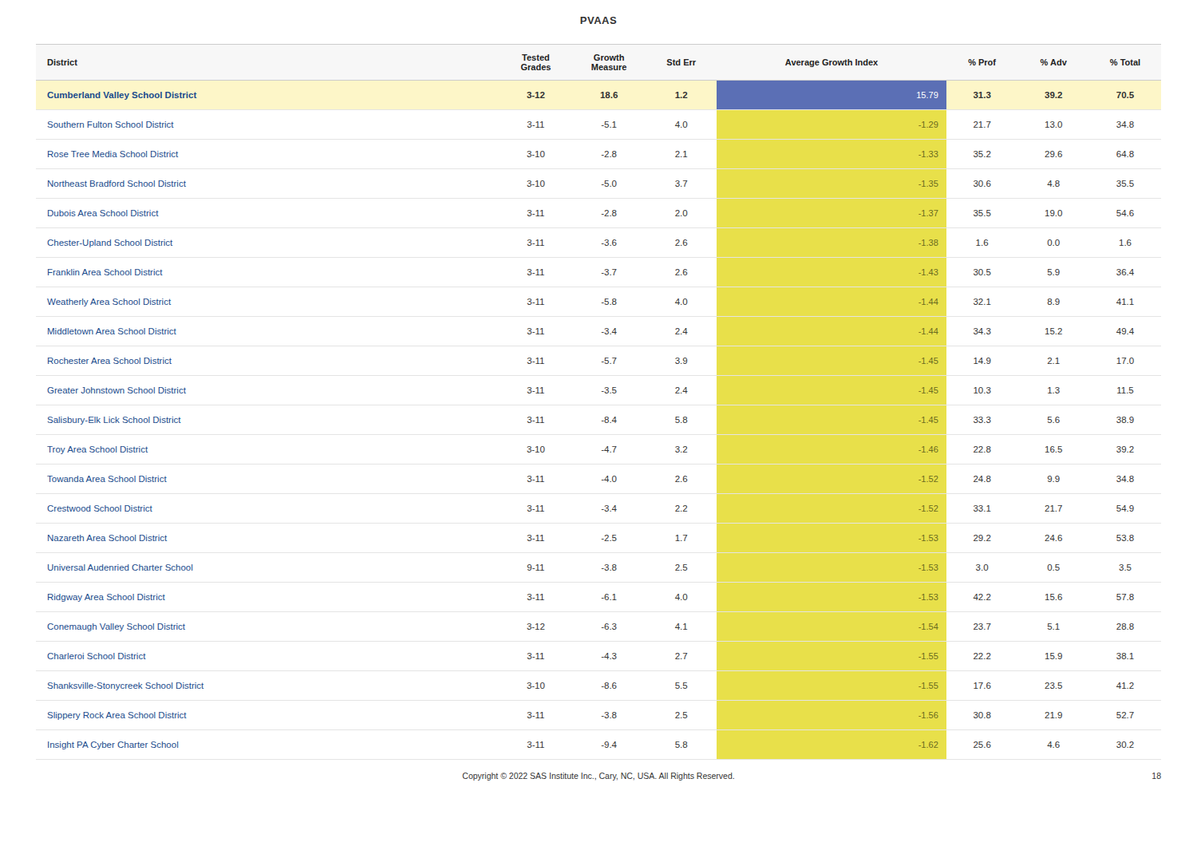PVAAS
| District | Tested Grades | Growth Measure | Std Err | Average Growth Index | % Prof | % Adv | % Total |
| --- | --- | --- | --- | --- | --- | --- | --- |
| Cumberland Valley School District | 3-12 | 18.6 | 1.2 | 15.79 | 31.3 | 39.2 | 70.5 |
| Southern Fulton School District | 3-11 | -5.1 | 4.0 | -1.29 | 21.7 | 13.0 | 34.8 |
| Rose Tree Media School District | 3-10 | -2.8 | 2.1 | -1.33 | 35.2 | 29.6 | 64.8 |
| Northeast Bradford School District | 3-10 | -5.0 | 3.7 | -1.35 | 30.6 | 4.8 | 35.5 |
| Dubois Area School District | 3-11 | -2.8 | 2.0 | -1.37 | 35.5 | 19.0 | 54.6 |
| Chester-Upland School District | 3-11 | -3.6 | 2.6 | -1.38 | 1.6 | 0.0 | 1.6 |
| Franklin Area School District | 3-11 | -3.7 | 2.6 | -1.43 | 30.5 | 5.9 | 36.4 |
| Weatherly Area School District | 3-11 | -5.8 | 4.0 | -1.44 | 32.1 | 8.9 | 41.1 |
| Middletown Area School District | 3-11 | -3.4 | 2.4 | -1.44 | 34.3 | 15.2 | 49.4 |
| Rochester Area School District | 3-11 | -5.7 | 3.9 | -1.45 | 14.9 | 2.1 | 17.0 |
| Greater Johnstown School District | 3-11 | -3.5 | 2.4 | -1.45 | 10.3 | 1.3 | 11.5 |
| Salisbury-Elk Lick School District | 3-11 | -8.4 | 5.8 | -1.45 | 33.3 | 5.6 | 38.9 |
| Troy Area School District | 3-10 | -4.7 | 3.2 | -1.46 | 22.8 | 16.5 | 39.2 |
| Towanda Area School District | 3-11 | -4.0 | 2.6 | -1.52 | 24.8 | 9.9 | 34.8 |
| Crestwood School District | 3-11 | -3.4 | 2.2 | -1.52 | 33.1 | 21.7 | 54.9 |
| Nazareth Area School District | 3-11 | -2.5 | 1.7 | -1.53 | 29.2 | 24.6 | 53.8 |
| Universal Audenried Charter School | 9-11 | -3.8 | 2.5 | -1.53 | 3.0 | 0.5 | 3.5 |
| Ridgway Area School District | 3-11 | -6.1 | 4.0 | -1.53 | 42.2 | 15.6 | 57.8 |
| Conemaugh Valley School District | 3-12 | -6.3 | 4.1 | -1.54 | 23.7 | 5.1 | 28.8 |
| Charleroi School District | 3-11 | -4.3 | 2.7 | -1.55 | 22.2 | 15.9 | 38.1 |
| Shanksville-Stonycreek School District | 3-10 | -8.6 | 5.5 | -1.55 | 17.6 | 23.5 | 41.2 |
| Slippery Rock Area School District | 3-11 | -3.8 | 2.5 | -1.56 | 30.8 | 21.9 | 52.7 |
| Insight PA Cyber Charter School | 3-11 | -9.4 | 5.8 | -1.62 | 25.6 | 4.6 | 30.2 |
Copyright © 2022 SAS Institute Inc., Cary, NC, USA. All Rights Reserved. 18